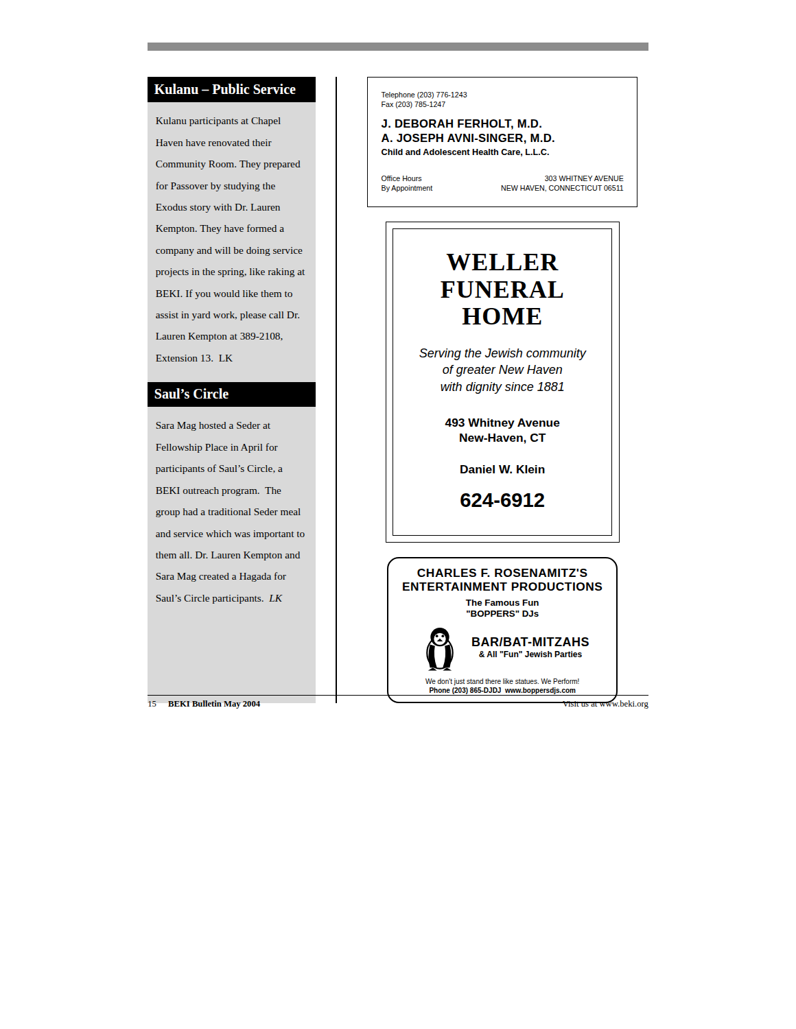Kulanu – Public Service
Kulanu participants at Chapel Haven have renovated their Community Room. They prepared for Passover by studying the Exodus story with Dr. Lauren Kempton. They have formed a company and will be doing service projects in the spring, like raking at BEKI. If you would like them to assist in yard work, please call Dr. Lauren Kempton at 389-2108, Extension 13. LK
Saul’s Circle
Sara Mag hosted a Seder at Fellowship Place in April for participants of Saul’s Circle, a BEKI outreach program. The group had a traditional Seder meal and service which was important to them all. Dr. Lauren Kempton and Sara Mag created a Hagada for Saul’s Circle participants. LK
Telephone (203) 776-1243
Fax (203) 785-1247
J. DEBORAH FERHOLT, M.D.
A. JOSEPH AVNI-SINGER, M.D.
Child and Adolescent Health Care, L.L.C.
Office Hours
By Appointment
303 WHITNEY AVENUE
NEW HAVEN, CONNECTICUT 06511
WELLER
FUNERAL HOME
Serving the Jewish community
of greater New Haven
with dignity since 1881
493 Whitney Avenue
New-Haven, CT
Daniel W. Klein
624-6912
CHARLES F. ROSENAMITZ'S
ENTERTAINMENT PRODUCTIONS
The Famous Fun
"BOPPERS" DJs
BAR/BAT-MITZAHS
& All "Fun" Jewish Parties
We don't just stand there like statues. We Perform!
Phone (203) 865-DJDJ www.boppersdjs.com
15 BEKI Bulletin May 2004
Visit us at www.beki.org